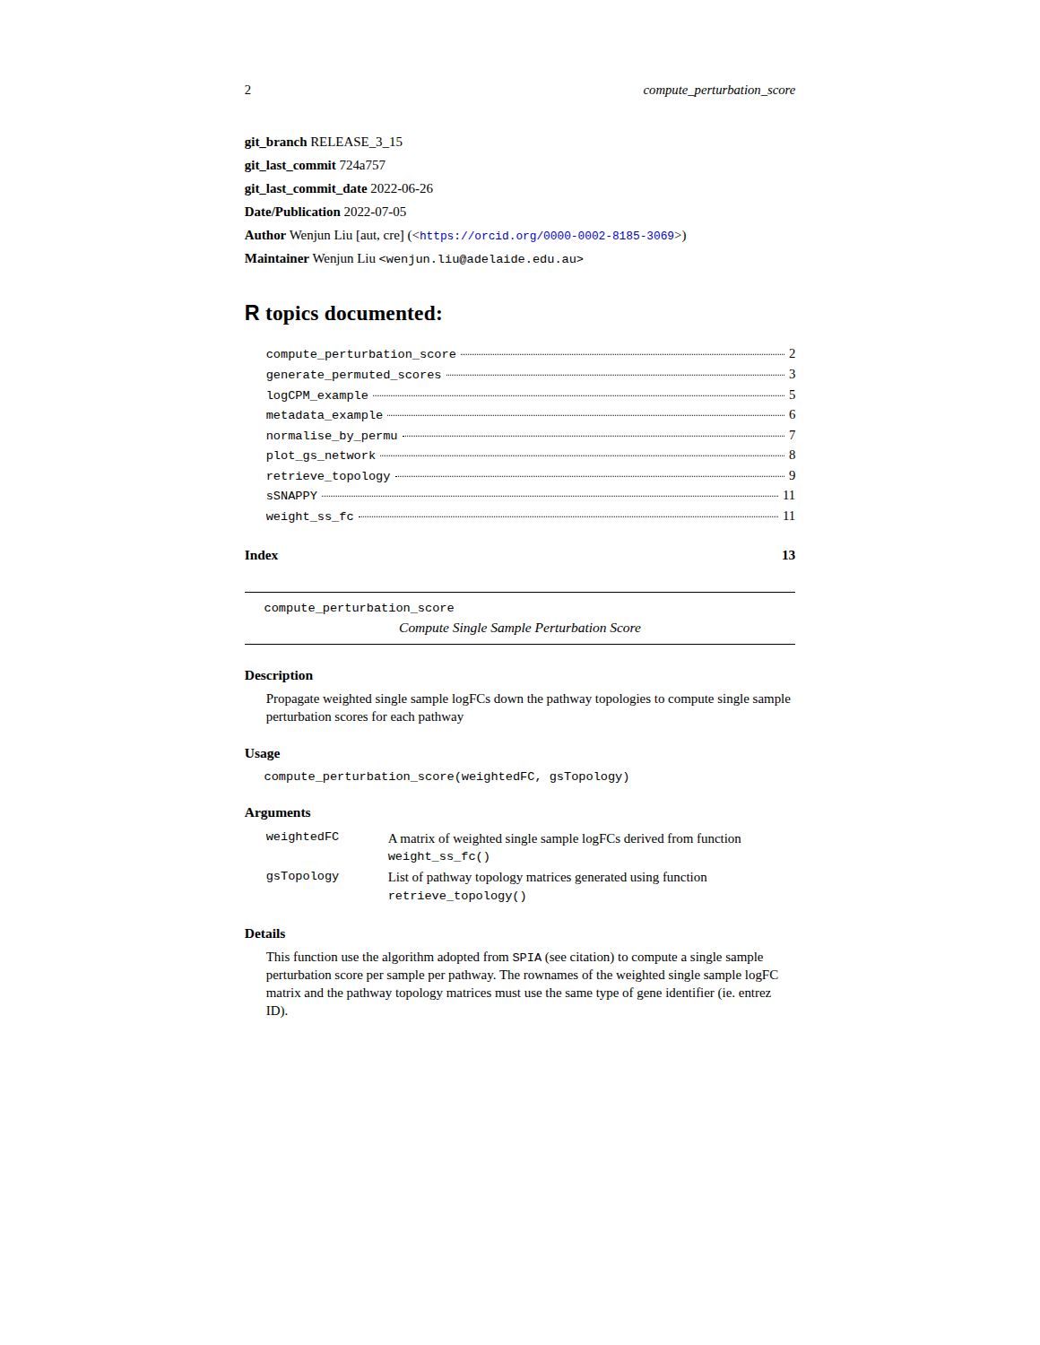2 compute_perturbation_score
git_branch RELEASE_3_15
git_last_commit 724a757
git_last_commit_date 2022-06-26
Date/Publication 2022-07-05
Author Wenjun Liu [aut, cre] (<https://orcid.org/0000-0002-8185-3069>)
Maintainer Wenjun Liu <wenjun.liu@adelaide.edu.au>
R topics documented:
compute_perturbation_score 2
generate_permuted_scores 3
logCPM_example 5
metadata_example 6
normalise_by_permu 7
plot_gs_network 8
retrieve_topology 9
sSNAPPY 11
weight_ss_fc 11
Index 13
compute_perturbation_score
Compute Single Sample Perturbation Score
Description
Propagate weighted single sample logFCs down the pathway topologies to compute single sample perturbation scores for each pathway
Usage
compute_perturbation_score(weightedFC, gsTopology)
Arguments
| weightedFC | A matrix of weighted single sample logFCs derived from function weight_ss_fc() |
| gsTopology | List of pathway topology matrices generated using function retrieve_topology() |
Details
This function use the algorithm adopted from SPIA (see citation) to compute a single sample perturbation score per sample per pathway. The rownames of the weighted single sample logFC matrix and the pathway topology matrices must use the same type of gene identifier (ie. entrez ID).